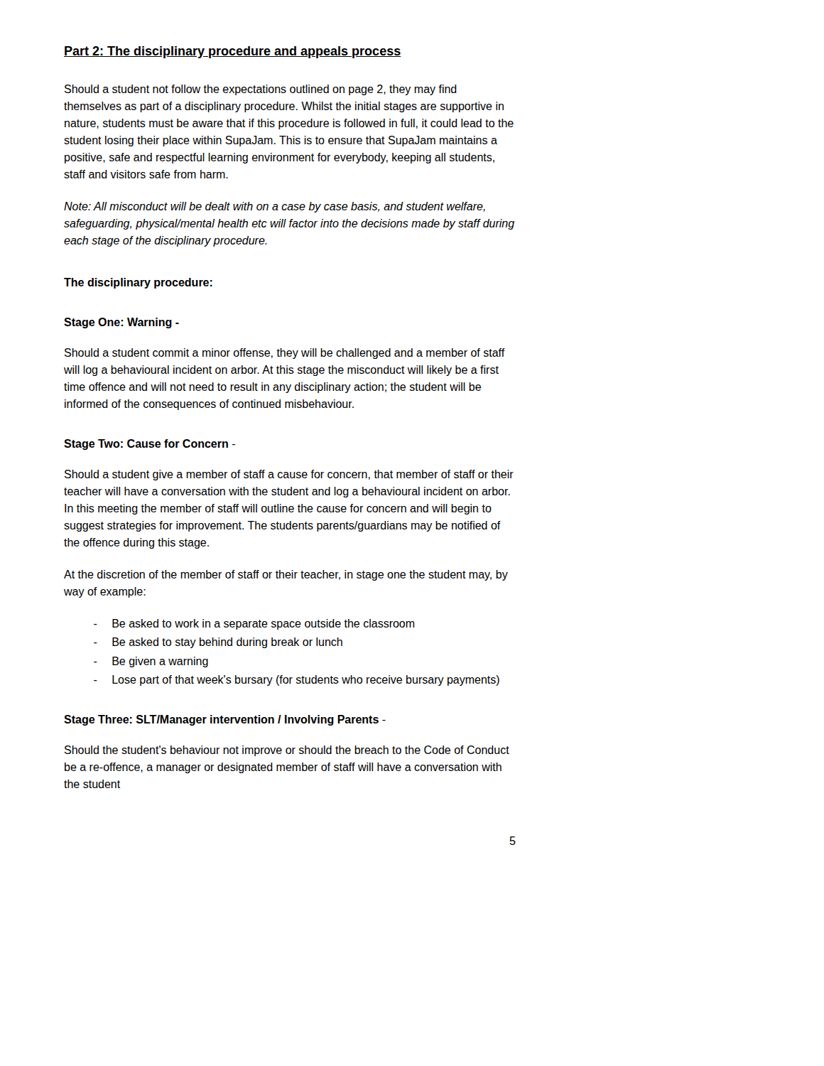Part 2: The disciplinary procedure and appeals process
Should a student not follow the expectations outlined on page 2, they may find themselves as part of a disciplinary procedure. Whilst the initial stages are supportive in nature, students must be aware that if this procedure is followed in full, it could lead to the student losing their place within SupaJam. This is to ensure that SupaJam maintains a positive, safe and respectful learning environment for everybody, keeping all students, staff and visitors safe from harm.
Note: All misconduct will be dealt with on a case by case basis, and student welfare, safeguarding, physical/mental health etc will factor into the decisions made by staff during each stage of the disciplinary procedure.
The disciplinary procedure:
Stage One: Warning -
Should a student commit a minor offense, they will be challenged and a member of staff will log a behavioural incident on arbor. At this stage the misconduct will likely be a first time offence and will not need to result in any disciplinary action; the student will be informed of the consequences of continued misbehaviour.
Stage Two: Cause for Concern -
Should a student give a member of staff a cause for concern, that member of staff or their teacher will have a conversation with the student and log a behavioural incident on arbor. In this meeting the member of staff will outline the cause for concern and will begin to suggest strategies for improvement. The students parents/guardians may be notified of the offence during this stage.
At the discretion of the member of staff or their teacher, in stage one the student may, by way of example:
Be asked to work in a separate space outside the classroom
Be asked to stay behind during break or lunch
Be given a warning
Lose part of that week's bursary (for students who receive bursary payments)
Stage Three: SLT/Manager intervention / Involving Parents -
Should the student's behaviour not improve or should the breach to the Code of Conduct be a re-offence, a manager or designated member of staff will have a conversation with the student
5